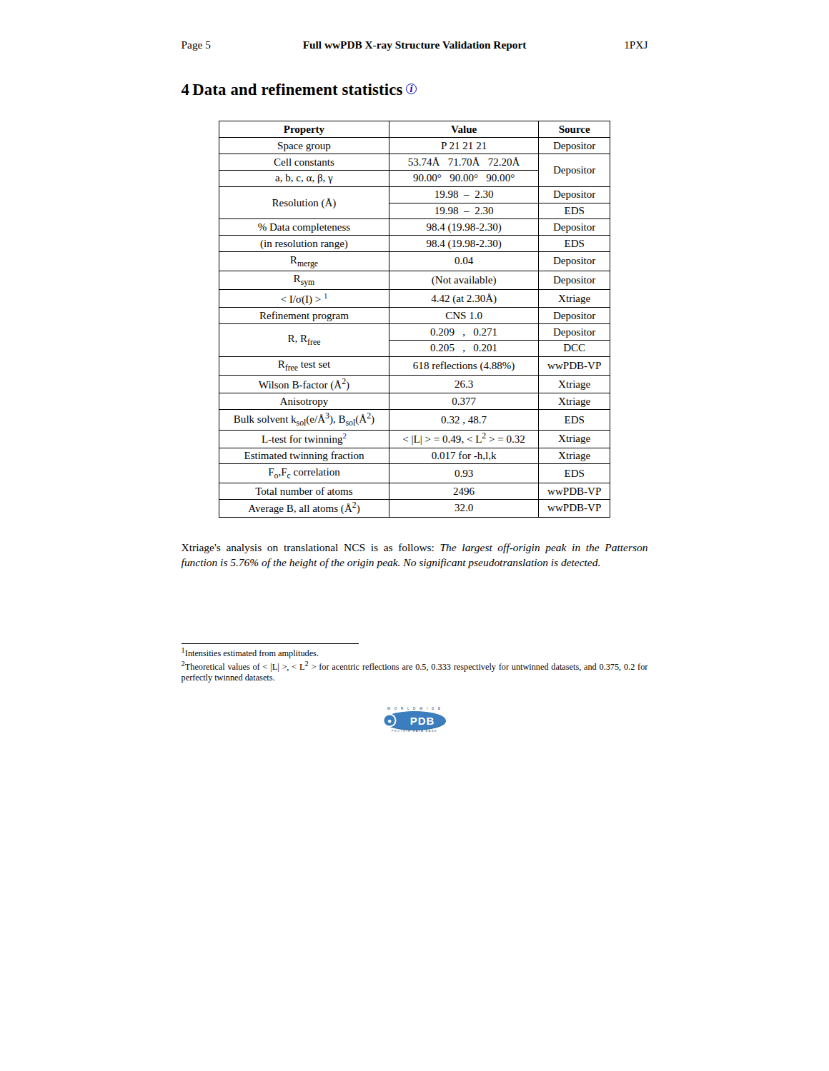Page 5
Full wwPDB X-ray Structure Validation Report
1PXJ
4 Data and refinement statisticsi
| Property | Value | Source |
| --- | --- | --- |
| Space group | P 21 21 21 | Depositor |
| Cell constants | 53.74Å 71.70Å 72.20Å | Depositor |
| a, b, c, α, β, γ | 90.00° 90.00° 90.00° |
| Resolution (Å) | 19.98 – 2.30 | Depositor |
| 19.98 – 2.30 | EDS |
| % Data completeness | 98.4 (19.98-2.30) | Depositor |
| (in resolution range) | 98.4 (19.98-2.30) | EDS |
| R merge | 0.04 | Depositor |
| R sym | (Not available) | Depositor |
| < I/σ(I) > 1 | 4.42 (at 2.30Å) | Xtriage |
| Refinement program | CNS 1.0 | Depositor |
| R, R free | 0.209 , 0.271 | Depositor |
| 0.205 , 0.201 | DCC |
| R free test set | 618 reflections (4.88%) | wwPDB-VP |
| Wilson B-factor (Å 2 ) | 26.3 | Xtriage |
| Anisotropy | 0.377 | Xtriage |
| Bulk solvent k sol (e/Å 3 ), B sol (Å 2 ) | 0.32 , 48.7 | EDS |
| L-test for twinning 2 | < /L/ > = 0.49, < L 2 > = 0.32 | Xtriage |
| Estimated twinning fraction | 0.017 for -h,l,k | Xtriage |
| F o ,F c correlation | 0.93 | EDS |
| Total number of atoms | 2496 | wwPDB-VP |
| Average B, all atoms (Å 2 ) | 32.0 | wwPDB-VP |
Xtriage's analysis on translational NCS is as follows: The largest off-origin peak in the Patterson function is 5.76% of the height of the origin peak. No significant pseudotranslation is detected.
1Intensities estimated from amplitudes.
2Theoretical values of < |L| >, < L2 > for acentric reflections are 0.5, 0.333 respectively for untwinned datasets, and 0.375, 0.2 for perfectly twinned datasets.
wwPDB logo W O R L D W I D E ● PDB PROTEIN DATA BANK